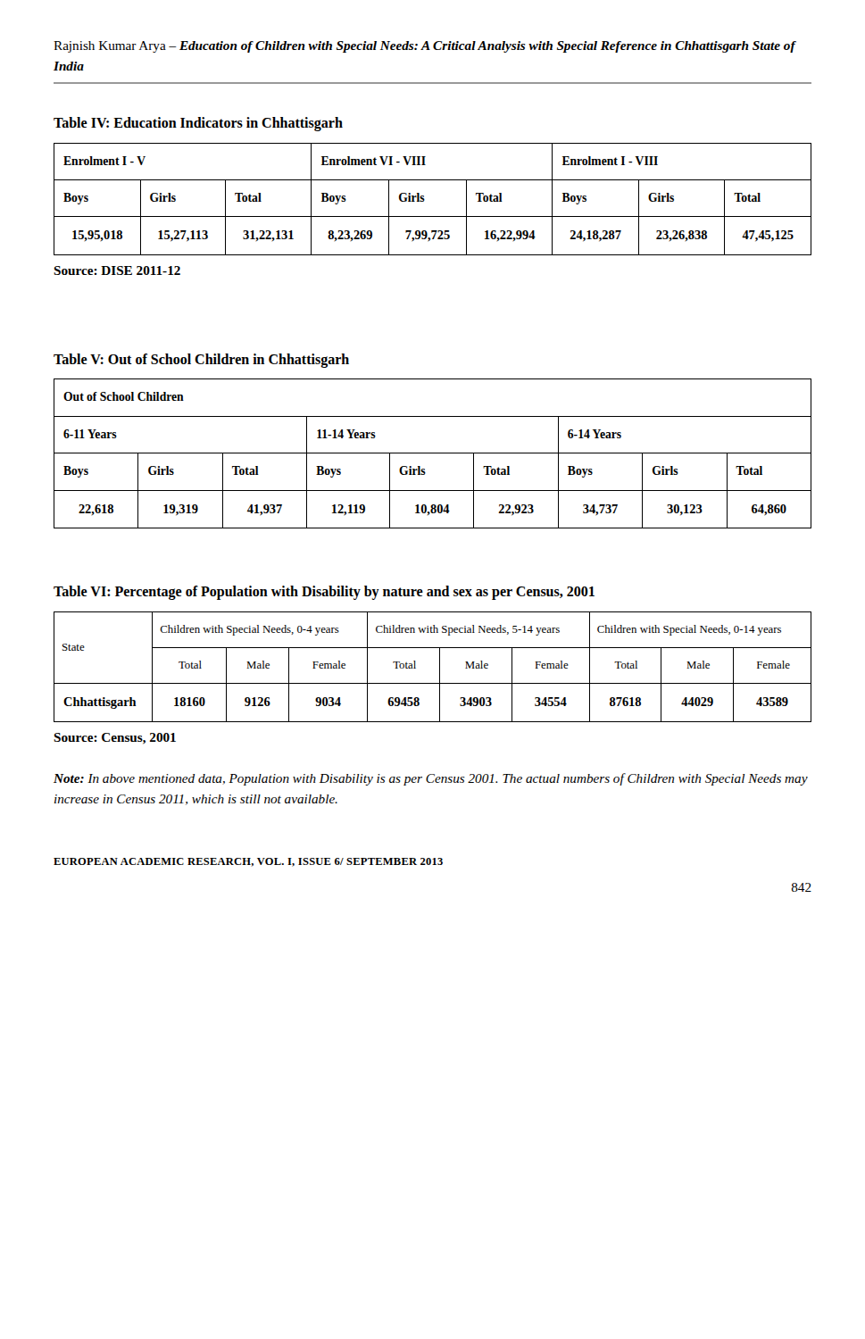Rajnish Kumar Arya – Education of Children with Special Needs: A Critical Analysis with Special Reference in Chhattisgarh State of India
Table IV: Education Indicators in Chhattisgarh
| Enrolment I - V | Enrolment VI - VIII | Enrolment I - VIII |
| --- | --- | --- |
| Boys | Girls | Total | Boys | Girls | Total | Boys | Girls | Total |
| 15,95,018 | 15,27,113 | 31,22,131 | 8,23,269 | 7,99,725 | 16,22,994 | 24,18,287 | 23,26,838 | 47,45,125 |
Source: DISE 2011-12
Table V: Out of School Children in Chhattisgarh
| Out of School Children |
| --- |
| 6-11 Years | 11-14 Years | 6-14 Years |
| Boys | Girls | Total | Boys | Girls | Total | Boys | Girls | Total |
| 22,618 | 19,319 | 41,937 | 12,119 | 10,804 | 22,923 | 34,737 | 30,123 | 64,860 |
Table VI: Percentage of Population with Disability by nature and sex as per Census, 2001
| State | Children with Special Needs, 0-4 years | Children with Special Needs, 5-14 years | Children with Special Needs, 0-14 years |
| --- | --- | --- | --- |
| Total | Male | Female | Total | Male | Female | Total | Male | Female |
| Chhattisgarh | 18160 | 9126 | 9034 | 69458 | 34903 | 34554 | 87618 | 44029 | 43589 |
Source: Census, 2001
Note: In above mentioned data, Population with Disability is as per Census 2001. The actual numbers of Children with Special Needs may increase in Census 2011, which is still not available.
EUROPEAN ACADEMIC RESEARCH, VOL. I, ISSUE 6/ SEPTEMBER 2013
842